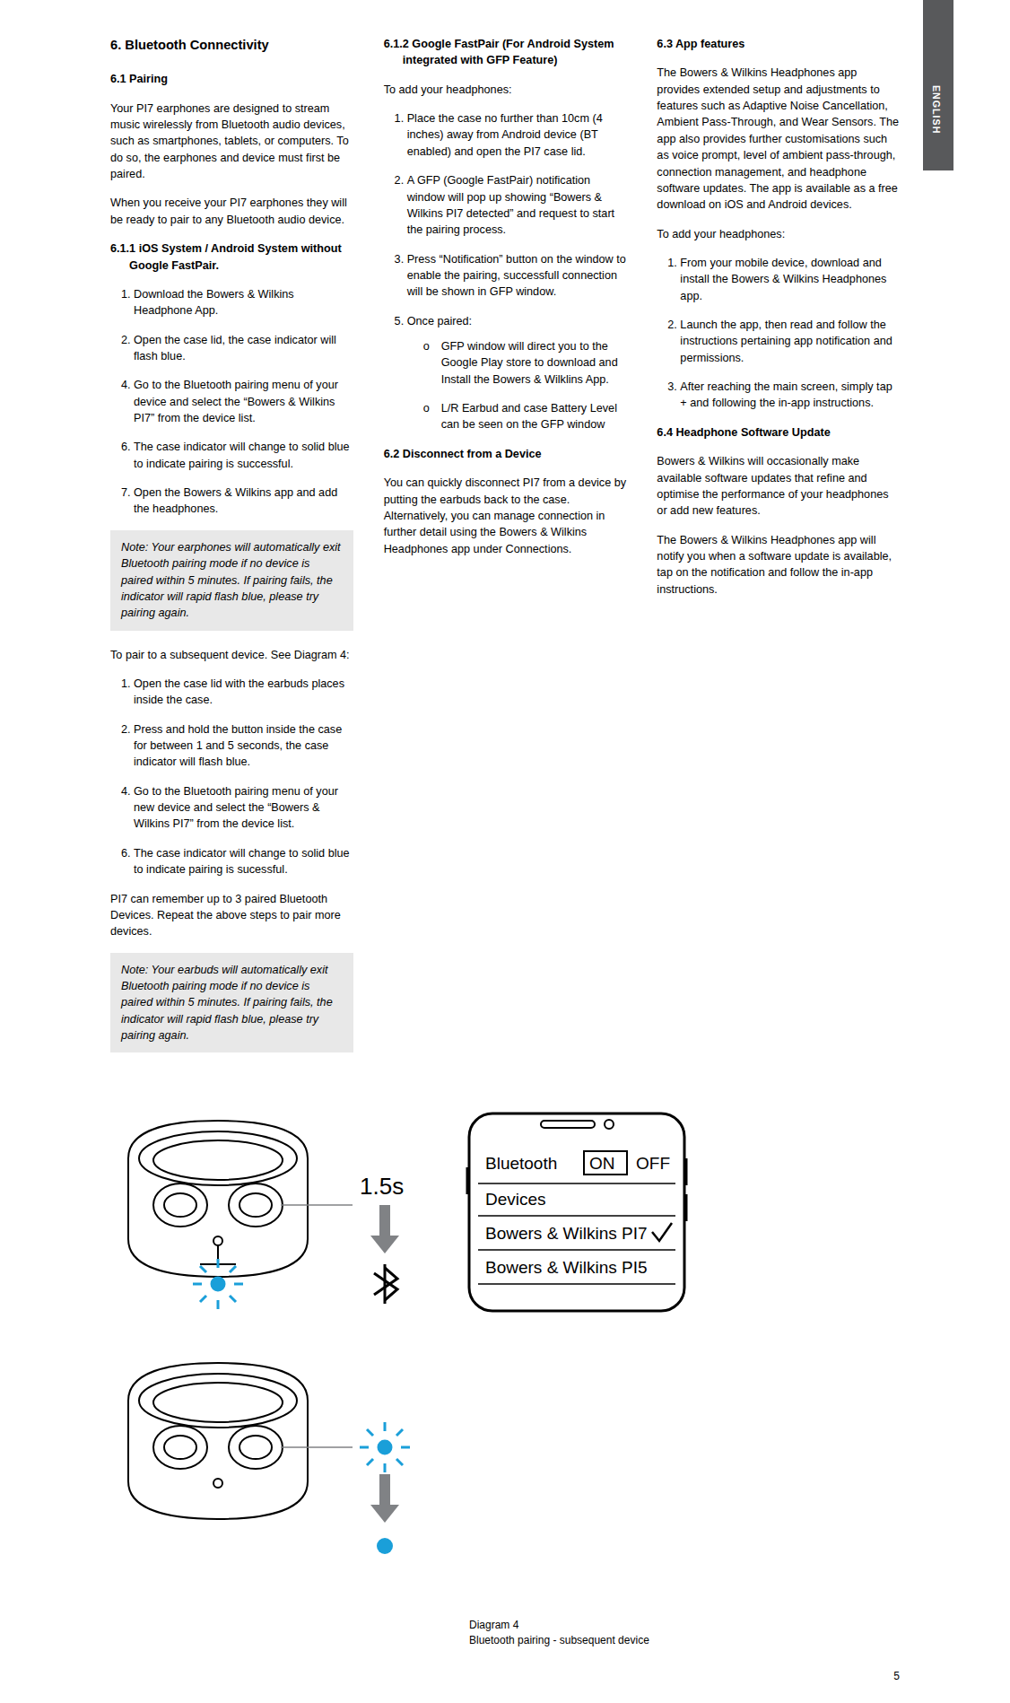ENGLISH
6. Bluetooth Connectivity
6.1 Pairing
Your PI7 earphones are designed to stream music wirelessly from Bluetooth audio devices, such as smartphones, tablets, or computers. To do so, the earphones and device must first be paired.
When you receive your PI7 earphones they will be ready to pair to any Bluetooth audio device.
6.1.1 iOS System / Android System without
Google FastPair.
Download the Bowers & Wilkins Headphone App.
Open the case lid, the case indicator will flash blue.
Go to the Bluetooth pairing menu of your device and select the “Bowers & Wilkins PI7” from the device list.
The case indicator will change to solid blue to indicate pairing is successful.
Open the Bowers & Wilkins app and add the headphones.
Note: Your earphones will automatically exit Bluetooth pairing mode if no device is paired within 5 minutes. If pairing fails, the indicator will rapid flash blue, please try pairing again.
To pair to a subsequent device. See Diagram 4:
Open the case lid with the earbuds places inside the case.
Press and hold the button inside the case for between 1 and 5 seconds, the case indicator will flash blue.
Go to the Bluetooth pairing menu of your new device and select the “Bowers & Wilkins PI7” from the device list.
The case indicator will change to solid blue to indicate pairing is sucessful.
PI7 can remember up to 3 paired Bluetooth Devices. Repeat the above steps to pair more devices.
Note: Your earbuds will automatically exit Bluetooth pairing mode if no device is paired within 5 minutes. If pairing fails, the indicator will rapid flash blue, please try pairing again.
6.1.2 Google FastPair (For Android System
integrated with GFP Feature)
To add your headphones:
Place the case no further than 10cm (4 inches) away from Android device (BT enabled) and open the PI7 case lid.
A GFP (Google FastPair) notification window will pop up showing “Bowers & Wilkins PI7 detected” and request to start the pairing process.
Press “Notification” button on the window to enable the pairing, successfull connection will be shown in GFP window.
Once paired:
GFP window will direct you to the Google Play store to download and Install the Bowers & Wilklins App.
L/R Earbud and case Battery Level can be seen on the GFP window
6.2 Disconnect from a Device
You can quickly disconnect PI7 from a device by putting the earbuds back to the case. Alternatively, you can manage connection in further detail using the Bowers & Wilkins Headphones app under Connections.
6.3 App features
The Bowers & Wilkins Headphones app provides extended setup and adjustments to features such as Adaptive Noise Cancellation, Ambient Pass-Through, and Wear Sensors. The app also provides further customisations such as voice prompt, level of ambient pass-through, connection management, and headphone software updates. The app is available as a free download on iOS and Android devices.
To add your headphones:
From your mobile device, download and install the Bowers & Wilkins Headphones app.
Launch the app, then read and follow the instructions pertaining app notification and permissions.
After reaching the main screen, simply tap + and following the in-app instructions.
6.4 Headphone Software Update
Bowers & Wilkins will occasionally make available software updates that refine and optimise the performance of your headphones or add new features.
The Bowers & Wilkins Headphones app will notify you when a software update is available, tap on the notification and follow the in-app instructions.
1.5s Bluetooth ON OFF Devices Bowers & Wilkins PI7 Bowers & Wilkins PI5
Diagram 4
Bluetooth pairing - subsequent device
5